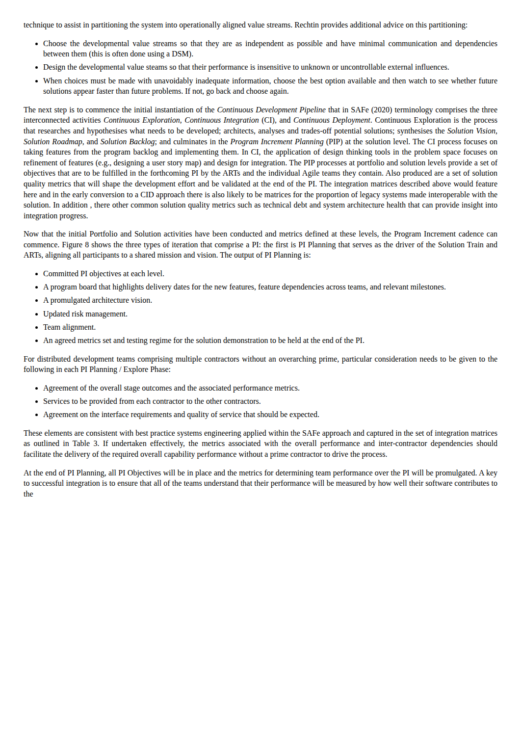technique to assist in partitioning the system into operationally aligned value streams. Rechtin provides additional advice on this partitioning:
Choose the developmental value streams so that they are as independent as possible and have minimal communication and dependencies between them (this is often done using a DSM).
Design the developmental value steams so that their performance is insensitive to unknown or uncontrollable external influences.
When choices must be made with unavoidably inadequate information, choose the best option available and then watch to see whether future solutions appear faster than future problems. If not, go back and choose again.
The next step is to commence the initial instantiation of the Continuous Development Pipeline that in SAFe (2020) terminology comprises the three interconnected activities Continuous Exploration, Continuous Integration (CI), and Continuous Deployment. Continuous Exploration is the process that researches and hypothesises what needs to be developed; architects, analyses and trades-off potential solutions; synthesises the Solution Vision, Solution Roadmap, and Solution Backlog; and culminates in the Program Increment Planning (PIP) at the solution level. The CI process focuses on taking features from the program backlog and implementing them. In CI, the application of design thinking tools in the problem space focuses on refinement of features (e.g., designing a user story map) and design for integration. The PIP processes at portfolio and solution levels provide a set of objectives that are to be fulfilled in the forthcoming PI by the ARTs and the individual Agile teams they contain. Also produced are a set of solution quality metrics that will shape the development effort and be validated at the end of the PI. The integration matrices described above would feature here and in the early conversion to a CID approach there is also likely to be matrices for the proportion of legacy systems made interoperable with the solution. In addition , there other common solution quality metrics such as technical debt and system architecture health that can provide insight into integration progress.
Now that the initial Portfolio and Solution activities have been conducted and metrics defined at these levels, the Program Increment cadence can commence. Figure 8 shows the three types of iteration that comprise a PI: the first is PI Planning that serves as the driver of the Solution Train and ARTs, aligning all participants to a shared mission and vision. The output of PI Planning is:
Committed PI objectives at each level.
A program board that highlights delivery dates for the new features, feature dependencies across teams, and relevant milestones.
A promulgated architecture vision.
Updated risk management.
Team alignment.
An agreed metrics set and testing regime for the solution demonstration to be held at the end of the PI.
For distributed development teams comprising multiple contractors without an overarching prime, particular consideration needs to be given to the following in each PI Planning / Explore Phase:
Agreement of the overall stage outcomes and the associated performance metrics.
Services to be provided from each contractor to the other contractors.
Agreement on the interface requirements and quality of service that should be expected.
These elements are consistent with best practice systems engineering applied within the SAFe approach and captured in the set of integration matrices as outlined in Table 3. If undertaken effectively, the metrics associated with the overall performance and inter-contractor dependencies should facilitate the delivery of the required overall capability performance without a prime contractor to drive the process.
At the end of PI Planning, all PI Objectives will be in place and the metrics for determining team performance over the PI will be promulgated. A key to successful integration is to ensure that all of the teams understand that their performance will be measured by how well their software contributes to the